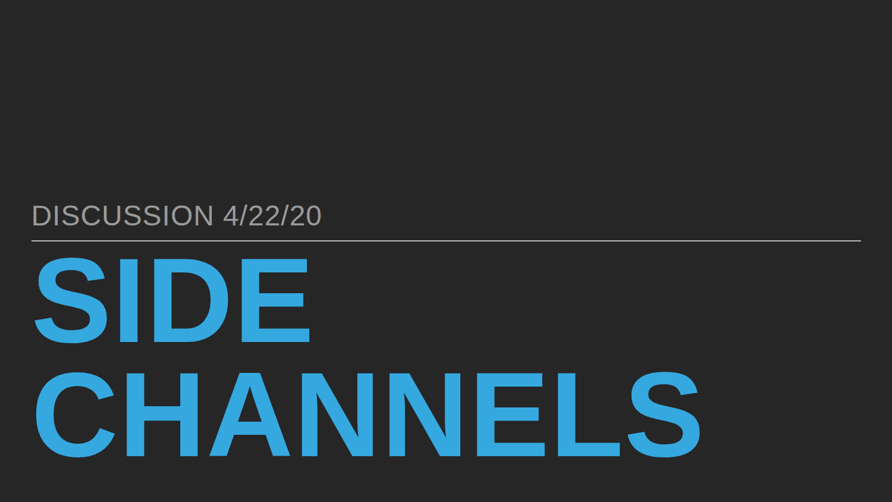Discussion 4/22/20
Side Channels